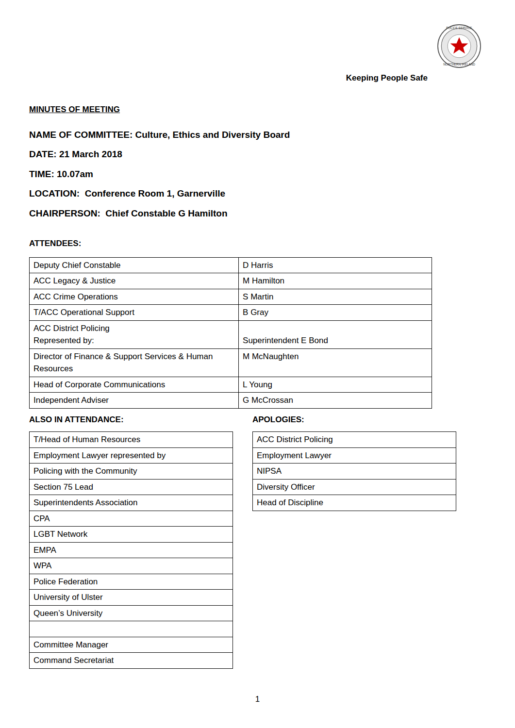POLICE SERVICE NORTHERN IRELAND
Keeping People Safe
MINUTES OF MEETING
NAME OF COMMITTEE: Culture, Ethics and Diversity Board
DATE: 21 March 2018
TIME: 10.07am
LOCATION: Conference Room 1, Garnerville
CHAIRPERSON: Chief Constable G Hamilton
ATTENDEES:
| Deputy Chief Constable | D Harris |
| ACC Legacy & Justice | M Hamilton |
| ACC Crime Operations | S Martin |
| T/ACC Operational Support | B Gray |
| ACC District Policing Represented by: | Superintendent E Bond |
| Director of Finance & Support Services & Human Resources | M McNaughten |
| Head of Corporate Communications | L Young |
| Independent Adviser | G McCrossan |
ALSO IN ATTENDANCE:
| T/Head of Human Resources |
| Employment Lawyer represented by |
| Policing with the Community |
| Section 75 Lead |
| Superintendents Association |
| CPA |
| LGBT Network |
| EMPA |
| WPA |
| Police Federation |
| University of Ulster |
| Queen’s University |
| Committee Manager |
| Command Secretariat |
APOLOGIES:
| ACC District Policing |
| Employment Lawyer |
| NIPSA |
| Diversity Officer |
| Head of Discipline |
1